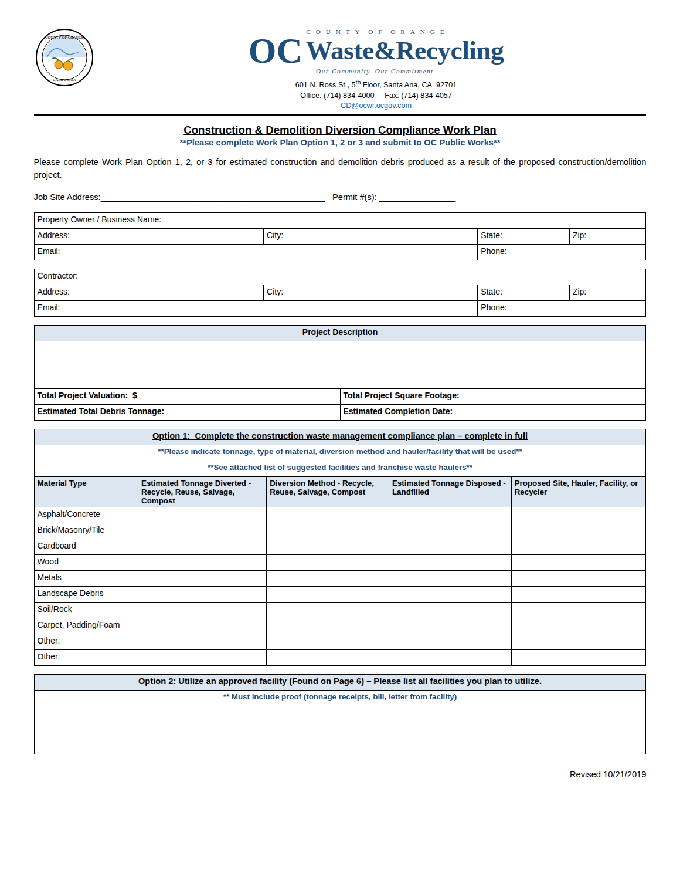COUNTY OF ORANGE CALIFORNIA
C O U N T Y O F O R A N G E
OC Waste&Recycling
Our Community. Our Commitment.
601 N. Ross St., 5th Floor, Santa Ana, CA 92701
Office: (714) 834-4000 Fax: (714) 834-4057
CD@ocwr.ocgov.com
Construction & Demolition Diversion Compliance Work Plan
**Please complete Work Plan Option 1, 2 or 3 and submit to OC Public Works**
Please complete Work Plan Option 1, 2, or 3 for estimated construction and demolition debris produced as a result of the proposed construction/demolition project.
Job Site Address:_______________________________________________ Permit #(s): ________________
| Property Owner / Business Name: |
| Address: | City: | State: | Zip: |
| Email: | Phone: |
| Contractor: |
| Address: | City: | State: | Zip: |
| Email: | Phone: |
| Project Description |
| Total Project Valuation: $ | Total Project Square Footage: |
| Estimated Total Debris Tonnage: | Estimated Completion Date: |
| Option 1: Complete the construction waste management compliance plan – complete in full |
| **Please indicate tonnage, type of material, diversion method and hauler/facility that will be used** |
| **See attached list of suggested facilities and franchise waste haulers** |
| Material Type | Estimated Tonnage Diverted - Recycle, Reuse, Salvage, Compost | Diversion Method - Recycle, Reuse, Salvage, Compost | Estimated Tonnage Disposed - Landfilled | Proposed Site, Hauler, Facility, or Recycler |
| Asphalt/Concrete | | | | |
| Brick/Masonry/Tile | | | | |
| Cardboard | | | | |
| Wood | | | | |
| Metals | | | | |
| Landscape Debris | | | | |
| Soil/Rock | | | | |
| Carpet, Padding/Foam | | | | |
| Other: | | | | |
| Other: | | | | |
| Option 2: Utilize an approved facility (Found on Page 6) – Please list all facilities you plan to utilize. |
| ** Must include proof (tonnage receipts, bill, letter from facility) |
Revised 10/21/2019